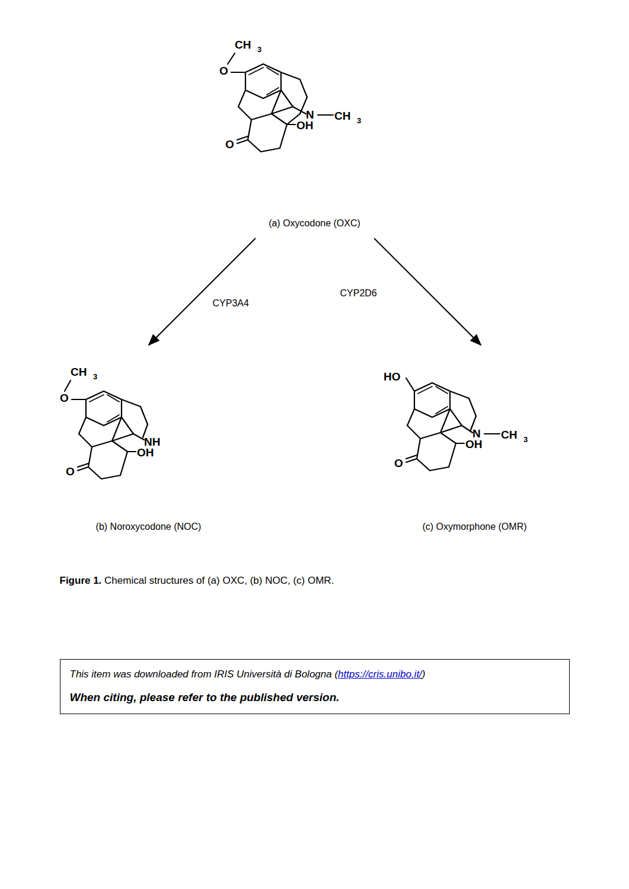CH 3 O N CH 3 OH O
(a) Oxycodone (OXC)
CYP3A4
CYP2D6
CH 3 O NH OH O
(b) Noroxycodone (NOC)
HO N CH 3 OH O
(c) Oxymorphone (OMR)
Figure 1. Chemical structures of (a) OXC, (b) NOC, (c) OMR.
This item was downloaded from IRIS Università di Bologna (https://cris.unibo.it/)
When citing, please refer to the published version.